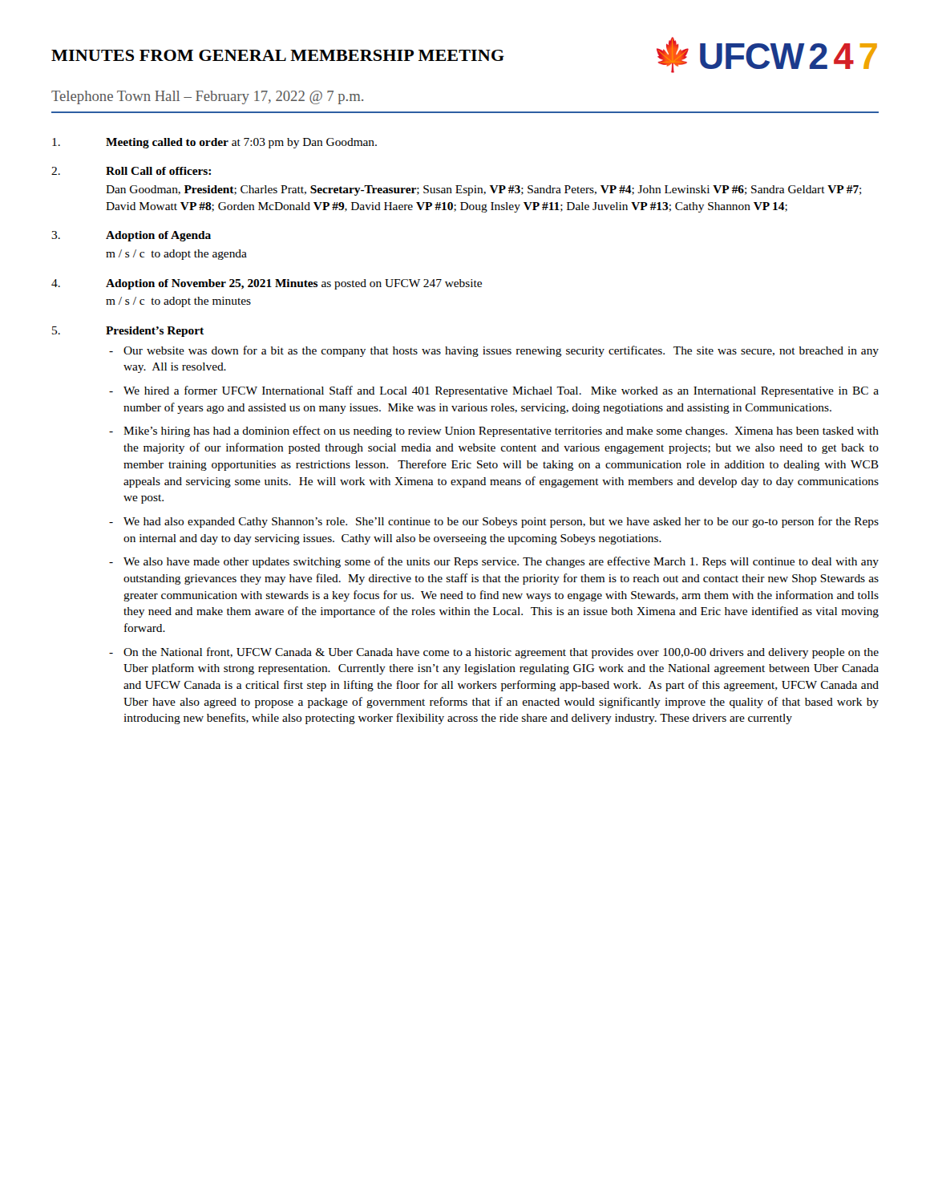MINUTES FROM GENERAL MEMBERSHIP MEETING
🍁 UFCW 247
Telephone Town Hall – February 17, 2022 @ 7 p.m.
Meeting called to order at 7:03 pm by Dan Goodman.
Roll Call of officers:
Dan Goodman, President; Charles Pratt, Secretary-Treasurer; Susan Espin, VP #3; Sandra Peters, VP #4; John Lewinski VP #6; Sandra Geldart VP #7; David Mowatt VP #8; Gorden McDonald VP #9, David Haere VP #10; Doug Insley VP #11; Dale Juvelin VP #13; Cathy Shannon VP 14;
Adoption of Agenda
m / s / c to adopt the agenda
Adoption of November 25, 2021 Minutes as posted on UFCW 247 website
m / s / c to adopt the minutes
President’s Report
Our website was down for a bit as the company that hosts was having issues renewing security certificates. The site was secure, not breached in any way. All is resolved.
We hired a former UFCW International Staff and Local 401 Representative Michael Toal. Mike worked as an International Representative in BC a number of years ago and assisted us on many issues. Mike was in various roles, servicing, doing negotiations and assisting in Communications.
Mike’s hiring has had a dominion effect on us needing to review Union Representative territories and make some changes. Ximena has been tasked with the majority of our information posted through social media and website content and various engagement projects; but we also need to get back to member training opportunities as restrictions lesson. Therefore Eric Seto will be taking on a communication role in addition to dealing with WCB appeals and servicing some units. He will work with Ximena to expand means of engagement with members and develop day to day communications we post.
We had also expanded Cathy Shannon’s role. She’ll continue to be our Sobeys point person, but we have asked her to be our go-to person for the Reps on internal and day to day servicing issues. Cathy will also be overseeing the upcoming Sobeys negotiations.
We also have made other updates switching some of the units our Reps service. The changes are effective March 1. Reps will continue to deal with any outstanding grievances they may have filed. My directive to the staff is that the priority for them is to reach out and contact their new Shop Stewards as greater communication with stewards is a key focus for us. We need to find new ways to engage with Stewards, arm them with the information and tolls they need and make them aware of the importance of the roles within the Local. This is an issue both Ximena and Eric have identified as vital moving forward.
On the National front, UFCW Canada & Uber Canada have come to a historic agreement that provides over 100,0-00 drivers and delivery people on the Uber platform with strong representation. Currently there isn’t any legislation regulating GIG work and the National agreement between Uber Canada and UFCW Canada is a critical first step in lifting the floor for all workers performing app-based work. As part of this agreement, UFCW Canada and Uber have also agreed to propose a package of government reforms that if an enacted would significantly improve the quality of that based work by introducing new benefits, while also protecting worker flexibility across the ride share and delivery industry. These drivers are currently